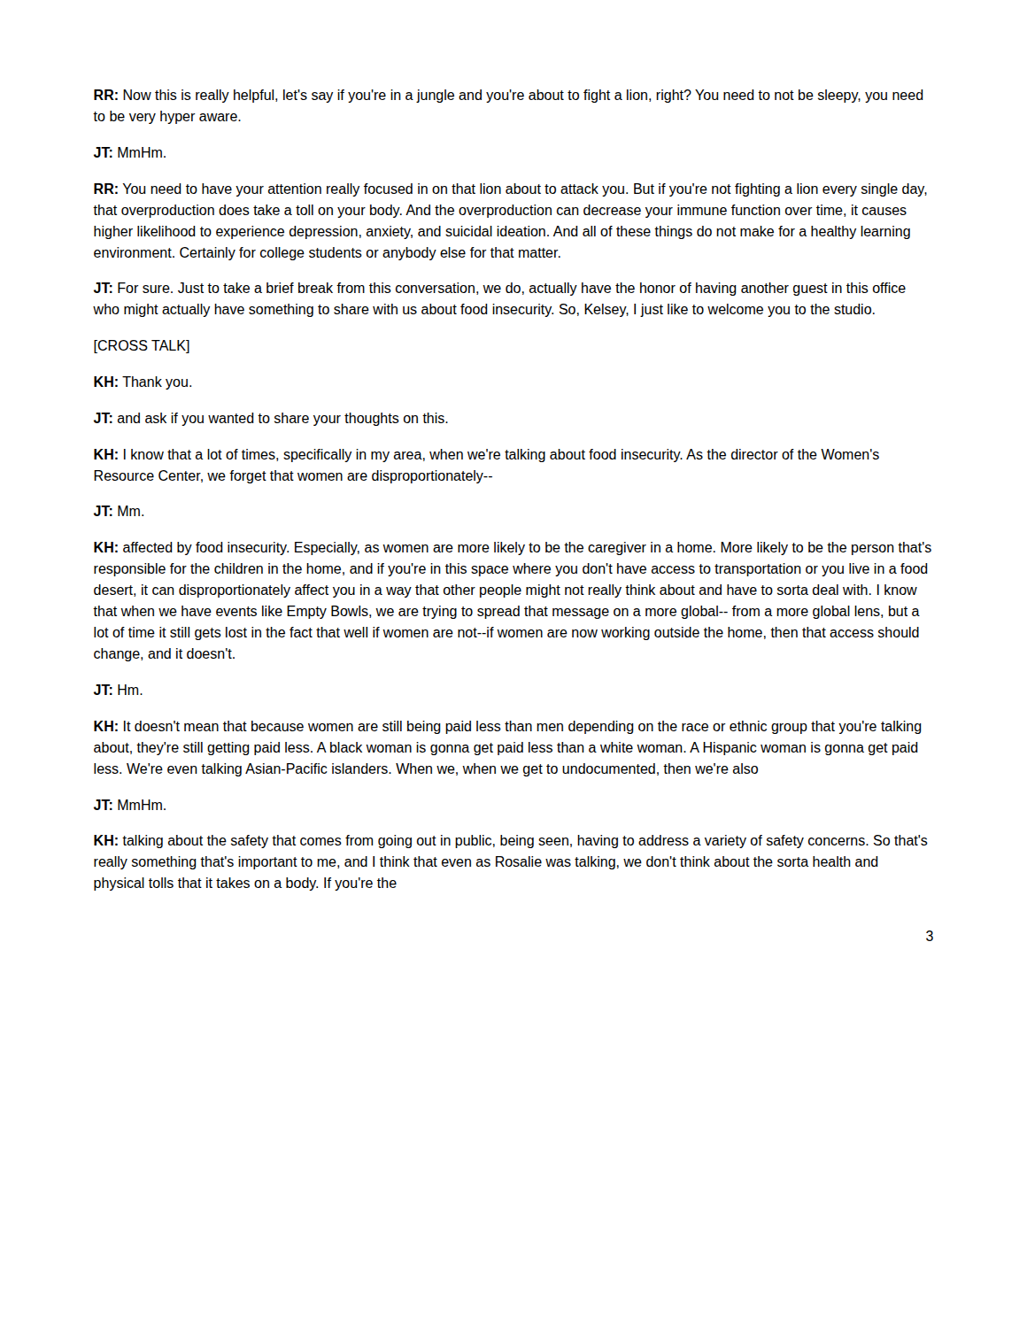RR: Now this is really helpful, let's say if you're in a jungle and you're about to fight a lion, right? You need to not be sleepy, you need to be very hyper aware.
JT: MmHm.
RR: You need to have your attention really focused in on that lion about to attack you. But if you're not fighting a lion every single day, that overproduction does take a toll on your body. And the overproduction can decrease your immune function over time, it causes higher likelihood to experience depression, anxiety, and suicidal ideation. And all of these things do not make for a healthy learning environment. Certainly for college students or anybody else for that matter.
JT: For sure. Just to take a brief break from this conversation, we do, actually have the honor of having another guest in this office who might actually have something to share with us about food insecurity. So, Kelsey, I just like to welcome you to the studio.
[CROSS TALK]
KH: Thank you.
JT: and ask if you wanted to share your thoughts on this.
KH: I know that a lot of times, specifically in my area, when we're talking about food insecurity. As the director of the Women's Resource Center, we forget that women are disproportionately--
JT: Mm.
KH: affected by food insecurity. Especially, as women are more likely to be the caregiver in a home. More likely to be the person that's responsible for the children in the home, and if you're in this space where you don't have access to transportation or you live in a food desert, it can disproportionately affect you in a way that other people might not really think about and have to sorta deal with. I know that when we have events like Empty Bowls, we are trying to spread that message on a more global-- from a more global lens, but a lot of time it still gets lost in the fact that well if women are not--if women are now working outside the home, then that access should change, and it doesn't.
JT: Hm.
KH: It doesn't mean that because women are still being paid less than men depending on the race or ethnic group that you're talking about, they're still getting paid less. A black woman is gonna get paid less than a white woman. A Hispanic woman is gonna get paid less. We're even talking Asian-Pacific islanders. When we, when we get to undocumented, then we're also
JT: MmHm.
KH: talking about the safety that comes from going out in public, being seen, having to address a variety of safety concerns. So that's really something that's important to me, and I think that even as Rosalie was talking, we don't think about the sorta health and physical tolls that it takes on a body. If you're the
3